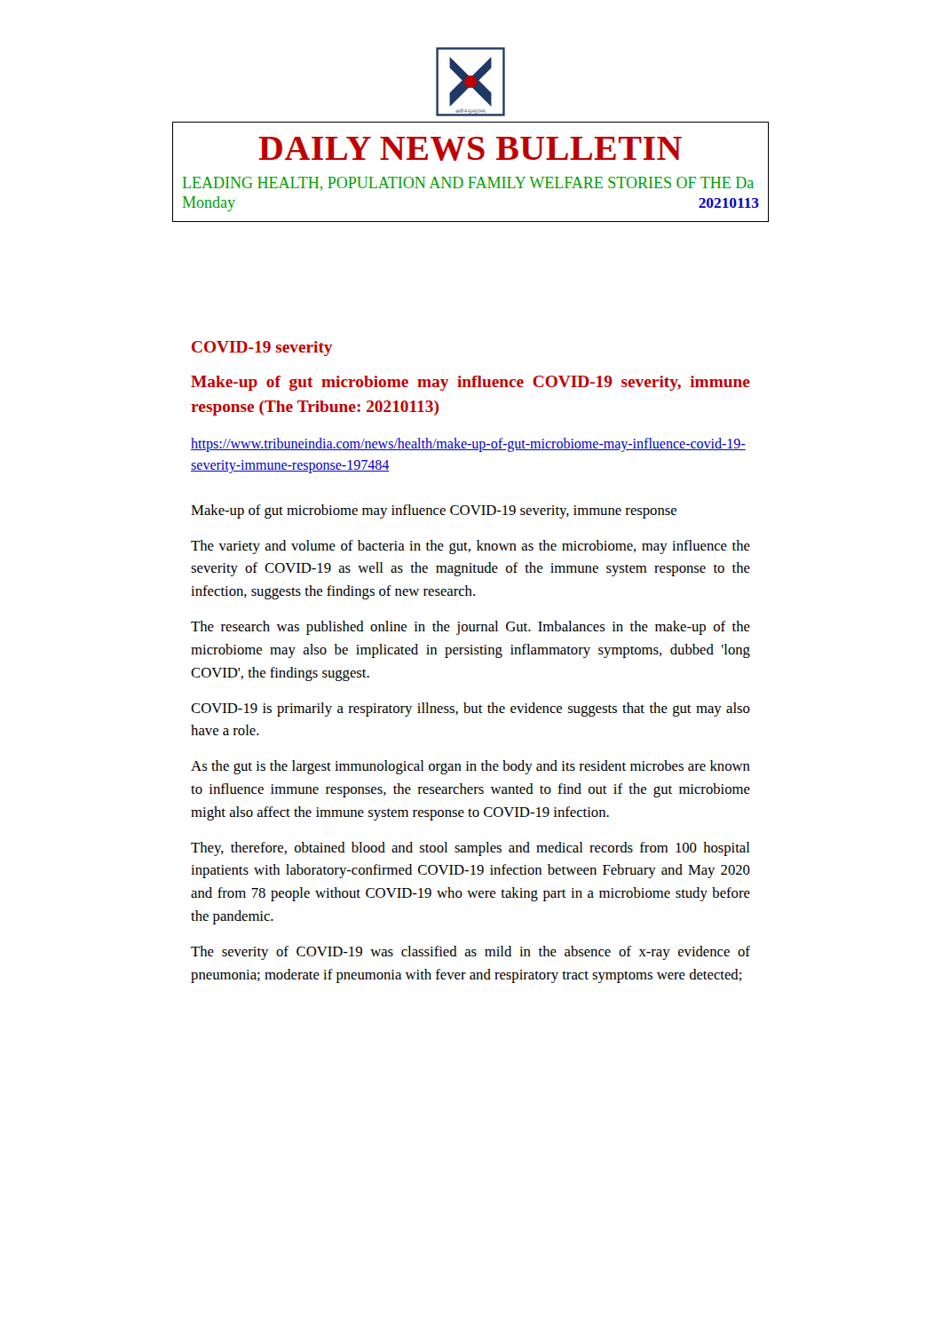आरोग्यं मूलमुत्तमम्
DAILY NEWS BULLETIN
LEADING HEALTH, POPULATION AND FAMILY WELFARE STORIES OF THE Da
Monday 20210113
COVID-19 severity
Make-up of gut microbiome may influence COVID-19 severity, immune response (The Tribune: 20210113)
https://www.tribuneindia.com/news/health/make-up-of-gut-microbiome-may-influence-covid-19-severity-immune-response-197484
Make-up of gut microbiome may influence COVID-19 severity, immune response
The variety and volume of bacteria in the gut, known as the microbiome, may influence the severity of COVID-19 as well as the magnitude of the immune system response to the infection, suggests the findings of new research.
The research was published online in the journal Gut. Imbalances in the make-up of the microbiome may also be implicated in persisting inflammatory symptoms, dubbed 'long COVID', the findings suggest.
COVID-19 is primarily a respiratory illness, but the evidence suggests that the gut may also have a role.
As the gut is the largest immunological organ in the body and its resident microbes are known to influence immune responses, the researchers wanted to find out if the gut microbiome might also affect the immune system response to COVID-19 infection.
They, therefore, obtained blood and stool samples and medical records from 100 hospital inpatients with laboratory-confirmed COVID-19 infection between February and May 2020 and from 78 people without COVID-19 who were taking part in a microbiome study before the pandemic.
The severity of COVID-19 was classified as mild in the absence of x-ray evidence of pneumonia; moderate if pneumonia with fever and respiratory tract symptoms were detected;